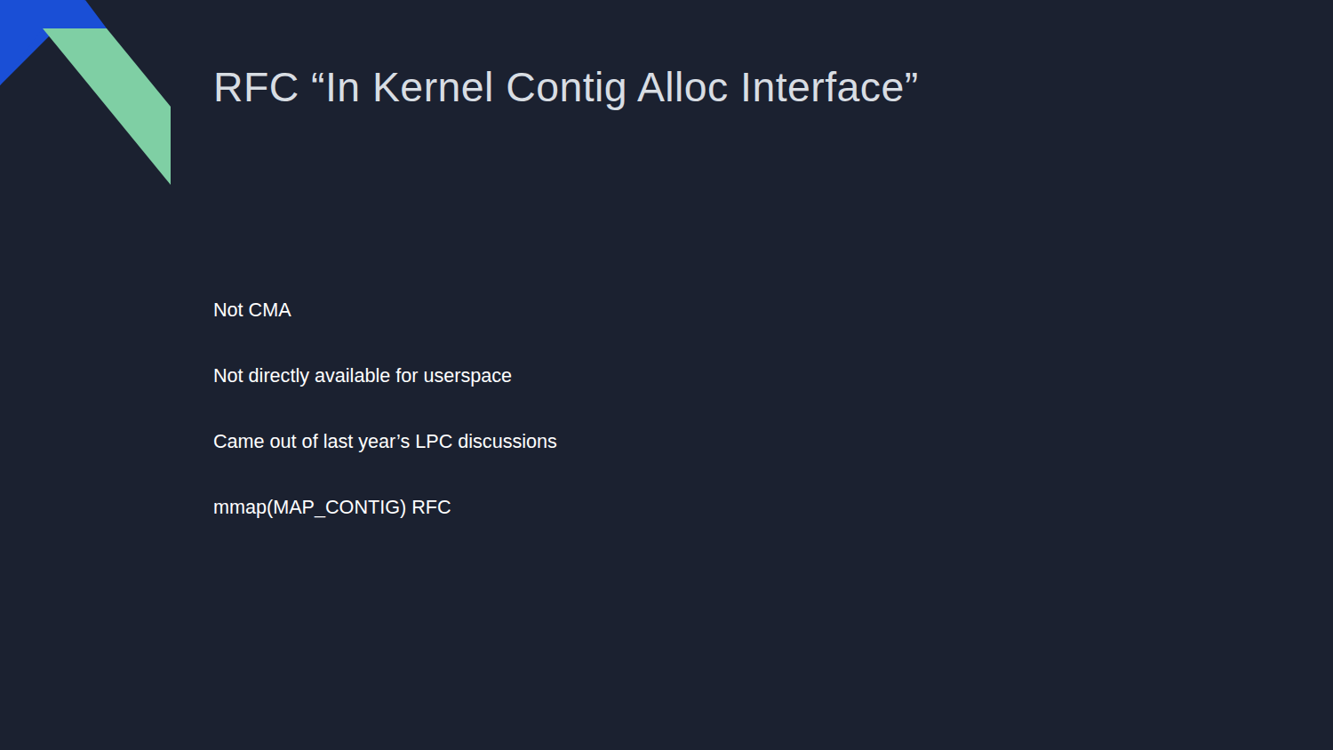RFC “In Kernel Contig Alloc Interface”
Not CMA
Not directly available for userspace
Came out of last year’s LPC discussions
mmap(MAP_CONTIG) RFC